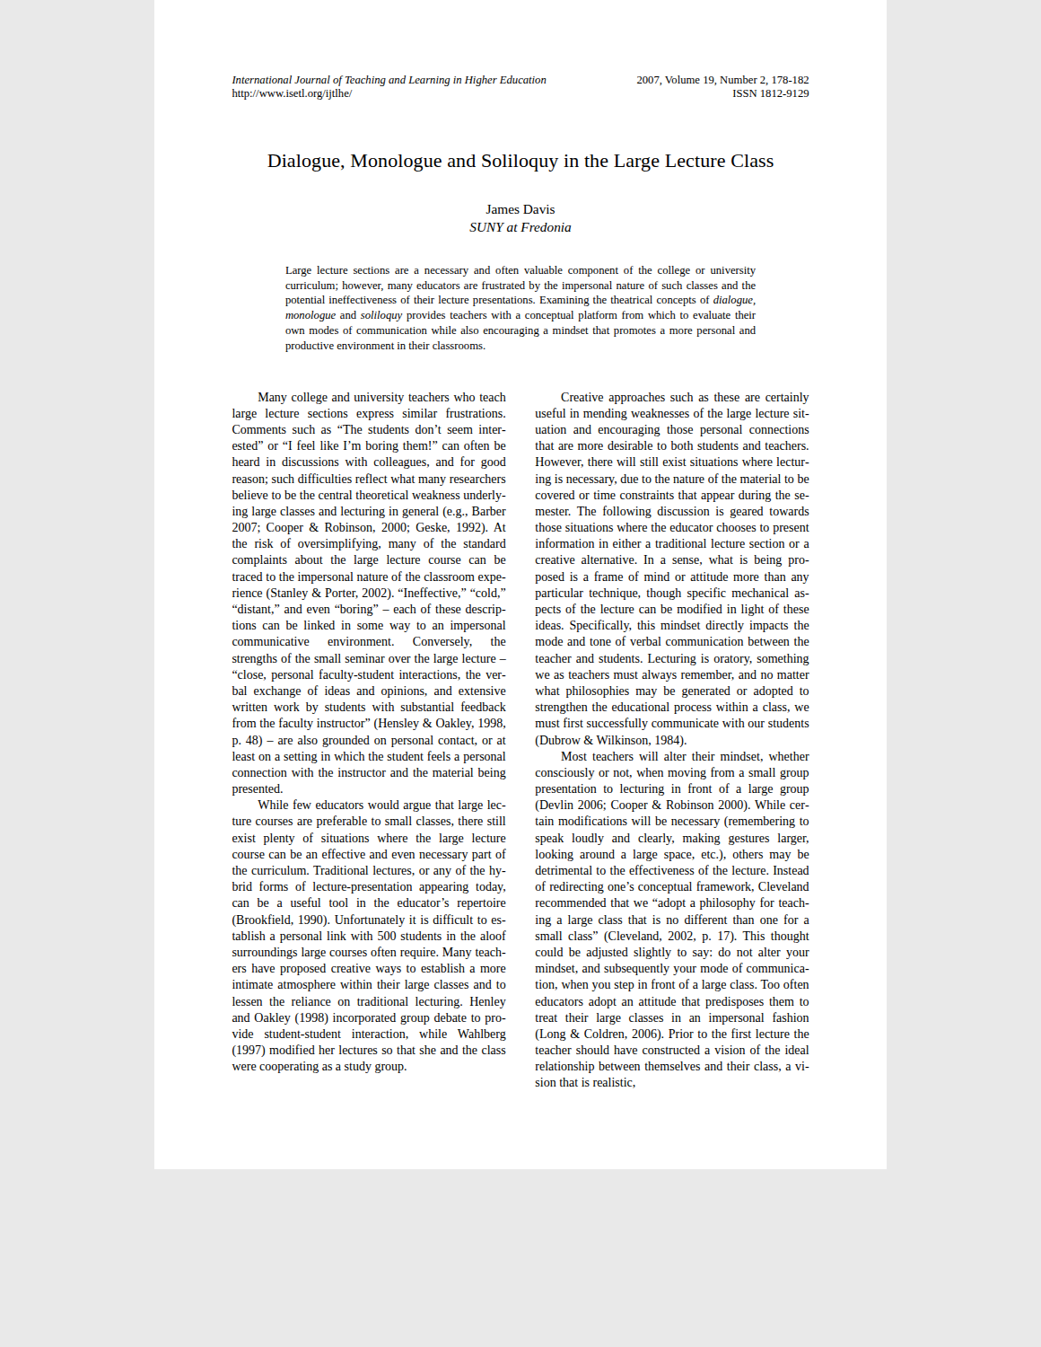International Journal of Teaching and Learning in Higher Education
http://www.isetl.org/ijtlhe/
2007, Volume 19, Number 2, 178-182
ISSN 1812-9129
Dialogue, Monologue and Soliloquy in the Large Lecture Class
James Davis
SUNY at Fredonia
Large lecture sections are a necessary and often valuable component of the college or university curriculum; however, many educators are frustrated by the impersonal nature of such classes and the potential ineffectiveness of their lecture presentations. Examining the theatrical concepts of dialogue, monologue and soliloquy provides teachers with a conceptual platform from which to evaluate their own modes of communication while also encouraging a mindset that promotes a more personal and productive environment in their classrooms.
Many college and university teachers who teach large lecture sections express similar frustrations. Comments such as “The students don’t seem interested” or “I feel like I’m boring them!” can often be heard in discussions with colleagues, and for good reason; such difficulties reflect what many researchers believe to be the central theoretical weakness underlying large classes and lecturing in general (e.g., Barber 2007; Cooper & Robinson, 2000; Geske, 1992). At the risk of oversimplifying, many of the standard complaints about the large lecture course can be traced to the impersonal nature of the classroom experience (Stanley & Porter, 2002). “Ineffective,” “cold,” “distant,” and even “boring” – each of these descriptions can be linked in some way to an impersonal communicative environment. Conversely, the strengths of the small seminar over the large lecture – “close, personal faculty-student interactions, the verbal exchange of ideas and opinions, and extensive written work by students with substantial feedback from the faculty instructor” (Hensley & Oakley, 1998, p. 48) – are also grounded on personal contact, or at least on a setting in which the student feels a personal connection with the instructor and the material being presented.
While few educators would argue that large lecture courses are preferable to small classes, there still exist plenty of situations where the large lecture course can be an effective and even necessary part of the curriculum. Traditional lectures, or any of the hybrid forms of lecture-presentation appearing today, can be a useful tool in the educator’s repertoire (Brookfield, 1990). Unfortunately it is difficult to establish a personal link with 500 students in the aloof surroundings large courses often require. Many teachers have proposed creative ways to establish a more intimate atmosphere within their large classes and to lessen the reliance on traditional lecturing. Henley and Oakley (1998) incorporated group debate to provide student-student interaction, while Wahlberg (1997) modified her lectures so that she and the class were cooperating as a study group.
Creative approaches such as these are certainly useful in mending weaknesses of the large lecture situation and encouraging those personal connections that are more desirable to both students and teachers. However, there will still exist situations where lecturing is necessary, due to the nature of the material to be covered or time constraints that appear during the semester. The following discussion is geared towards those situations where the educator chooses to present information in either a traditional lecture section or a creative alternative. In a sense, what is being proposed is a frame of mind or attitude more than any particular technique, though specific mechanical aspects of the lecture can be modified in light of these ideas. Specifically, this mindset directly impacts the mode and tone of verbal communication between the teacher and students. Lecturing is oratory, something we as teachers must always remember, and no matter what philosophies may be generated or adopted to strengthen the educational process within a class, we must first successfully communicate with our students (Dubrow & Wilkinson, 1984).
Most teachers will alter their mindset, whether consciously or not, when moving from a small group presentation to lecturing in front of a large group (Devlin 2006; Cooper & Robinson 2000). While certain modifications will be necessary (remembering to speak loudly and clearly, making gestures larger, looking around a large space, etc.), others may be detrimental to the effectiveness of the lecture. Instead of redirecting one’s conceptual framework, Cleveland recommended that we “adopt a philosophy for teaching a large class that is no different than one for a small class” (Cleveland, 2002, p. 17). This thought could be adjusted slightly to say: do not alter your mindset, and subsequently your mode of communication, when you step in front of a large class. Too often educators adopt an attitude that predisposes them to treat their large classes in an impersonal fashion (Long & Coldren, 2006). Prior to the first lecture the teacher should have constructed a vision of the ideal relationship between themselves and their class, a vision that is realistic,